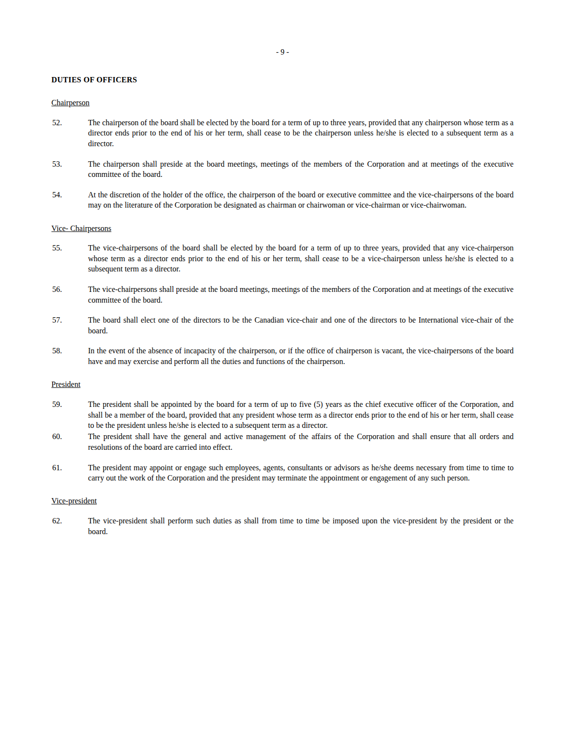- 9 -
DUTIES OF OFFICERS
Chairperson
52.
The chairperson of the board shall be elected by the board for a term of up to three years, provided that any chairperson whose term as a director ends prior to the end of his or her term, shall cease to be the chairperson unless he/she is elected to a subsequent term as a director.
53.
The chairperson shall preside at the board meetings, meetings of the members of the Corporation and at meetings of the executive committee of the board.
54.
At the discretion of the holder of the office, the chairperson of the board or executive committee and the vice-chairpersons of the board may on the literature of the Corporation be designated as chairman or chairwoman or vice-chairman or vice-chairwoman.
Vice- Chairpersons
55.
The vice-chairpersons of the board shall be elected by the board for a term of up to three years, provided that any vice-chairperson whose term as a director ends prior to the end of his or her term, shall cease to be a vice-chairperson unless he/she is elected to a subsequent term as a director.
56.
The vice-chairpersons shall preside at the board meetings, meetings of the members of the Corporation and at meetings of the executive committee of the board.
57.
The board shall elect one of the directors to be the Canadian vice-chair and one of the directors to be International vice-chair of the board.
58.
In the event of the absence of incapacity of the chairperson, or if the office of chairperson is vacant, the vice-chairpersons of the board have and may exercise and perform all the duties and functions of the chairperson.
President
59.
The president shall be appointed by the board for a term of up to five (5) years as the chief executive officer of the Corporation, and shall be a member of the board, provided that any president whose term as a director ends prior to the end of his or her term, shall cease to be the president unless he/she is elected to a subsequent term as a director.
60.
The president shall have the general and active management of the affairs of the Corporation and shall ensure that all orders and resolutions of the board are carried into effect.
61.
The president may appoint or engage such employees, agents, consultants or advisors as he/she deems necessary from time to time to carry out the work of the Corporation and the president may terminate the appointment or engagement of any such person.
Vice-president
62.
The vice-president shall perform such duties as shall from time to time be imposed upon the vice-president by the president or the board.